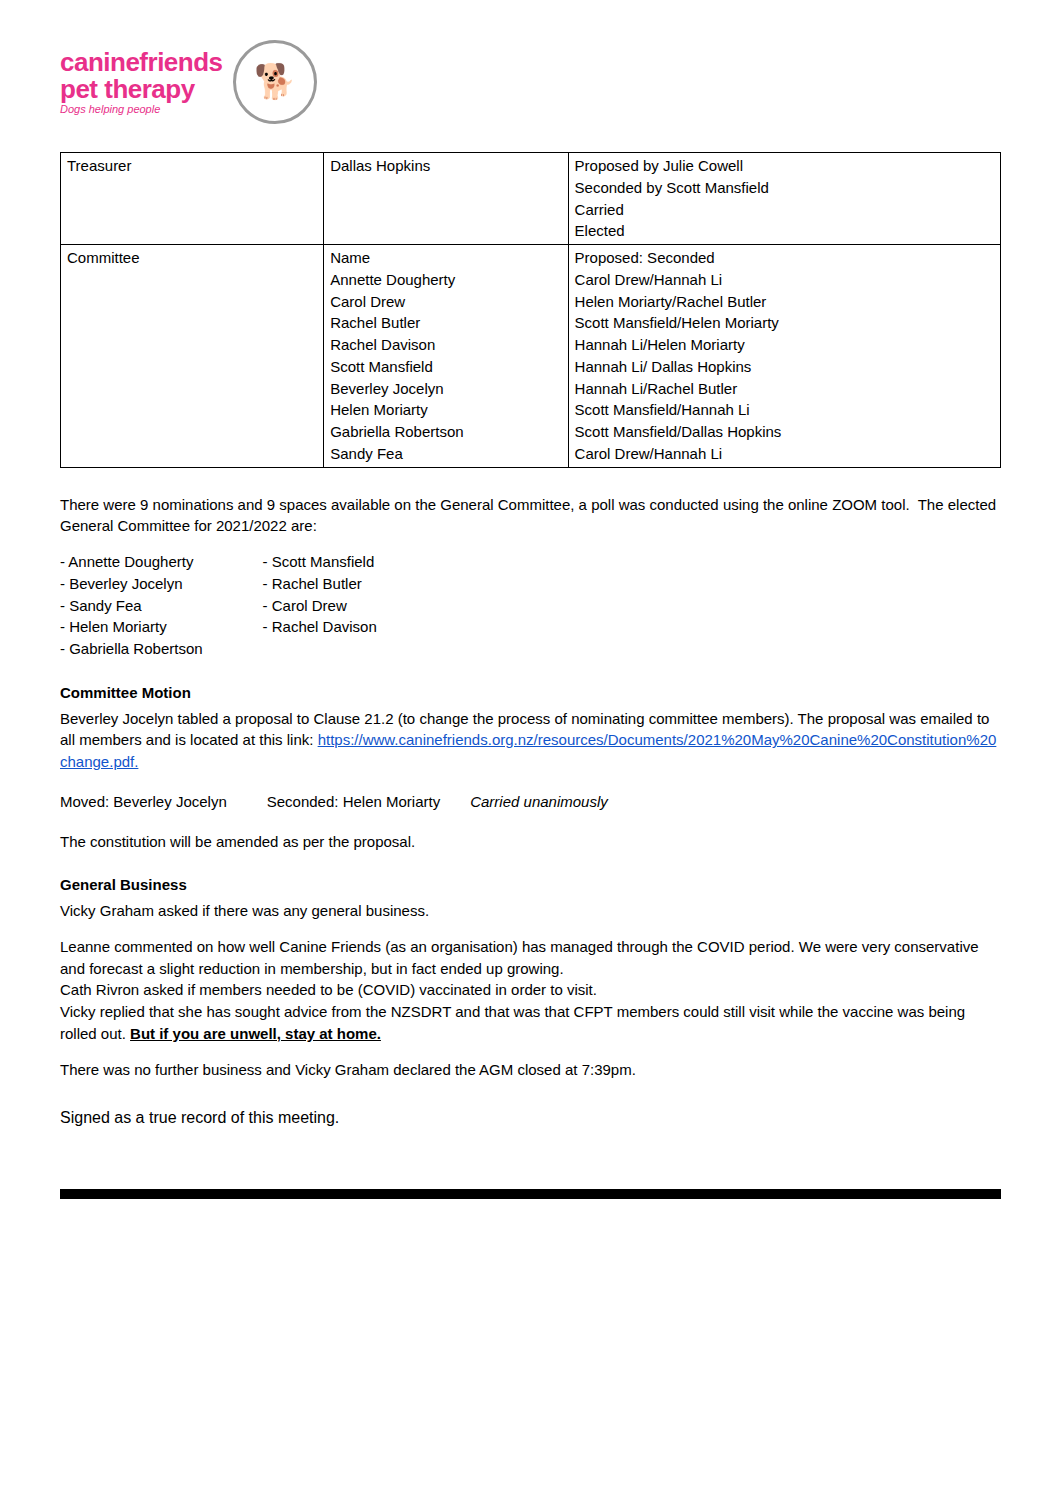caninefriends
pet therapy
Dogs helping people
🐕
| Treasurer | Dallas Hopkins | Proposed by Julie Cowell Seconded by Scott Mansfield Carried Elected |
| Committee | Name Annette Dougherty Carol Drew Rachel Butler Rachel Davison Scott Mansfield Beverley Jocelyn Helen Moriarty Gabriella Robertson Sandy Fea | Proposed: Seconded Carol Drew/Hannah Li Helen Moriarty/Rachel Butler Scott Mansfield/Helen Moriarty Hannah Li/Helen Moriarty Hannah Li/ Dallas Hopkins Hannah Li/Rachel Butler Scott Mansfield/Hannah Li Scott Mansfield/Dallas Hopkins Carol Drew/Hannah Li |
There were 9 nominations and 9 spaces available on the General Committee, a poll was conducted using the online ZOOM tool. The elected General Committee for 2021/2022 are:
- Annette Dougherty
- Beverley Jocelyn
- Sandy Fea
- Helen Moriarty
- Gabriella Robertson
- Scott Mansfield
- Rachel Butler
- Carol Drew
- Rachel Davison
Committee Motion
Beverley Jocelyn tabled a proposal to Clause 21.2 (to change the process of nominating committee members). The proposal was emailed to all members and is located at this link: https://www.caninefriends.org.nz/resources/Documents/2021%20May%20Canine%20Constitution%20change.pdf.
Moved: Beverley Jocelyn Seconded: Helen MoriartyCarried unanimously
The constitution will be amended as per the proposal.
General Business
Vicky Graham asked if there was any general business.
Leanne commented on how well Canine Friends (as an organisation) has managed through the COVID period. We were very conservative and forecast a slight reduction in membership, but in fact ended up growing.
Cath Rivron asked if members needed to be (COVID) vaccinated in order to visit.
Vicky replied that she has sought advice from the NZSDRT and that was that CFPT members could still visit while the vaccine was being rolled out. But if you are unwell, stay at home.
There was no further business and Vicky Graham declared the AGM closed at 7:39pm.
Signed as a true record of this meeting.